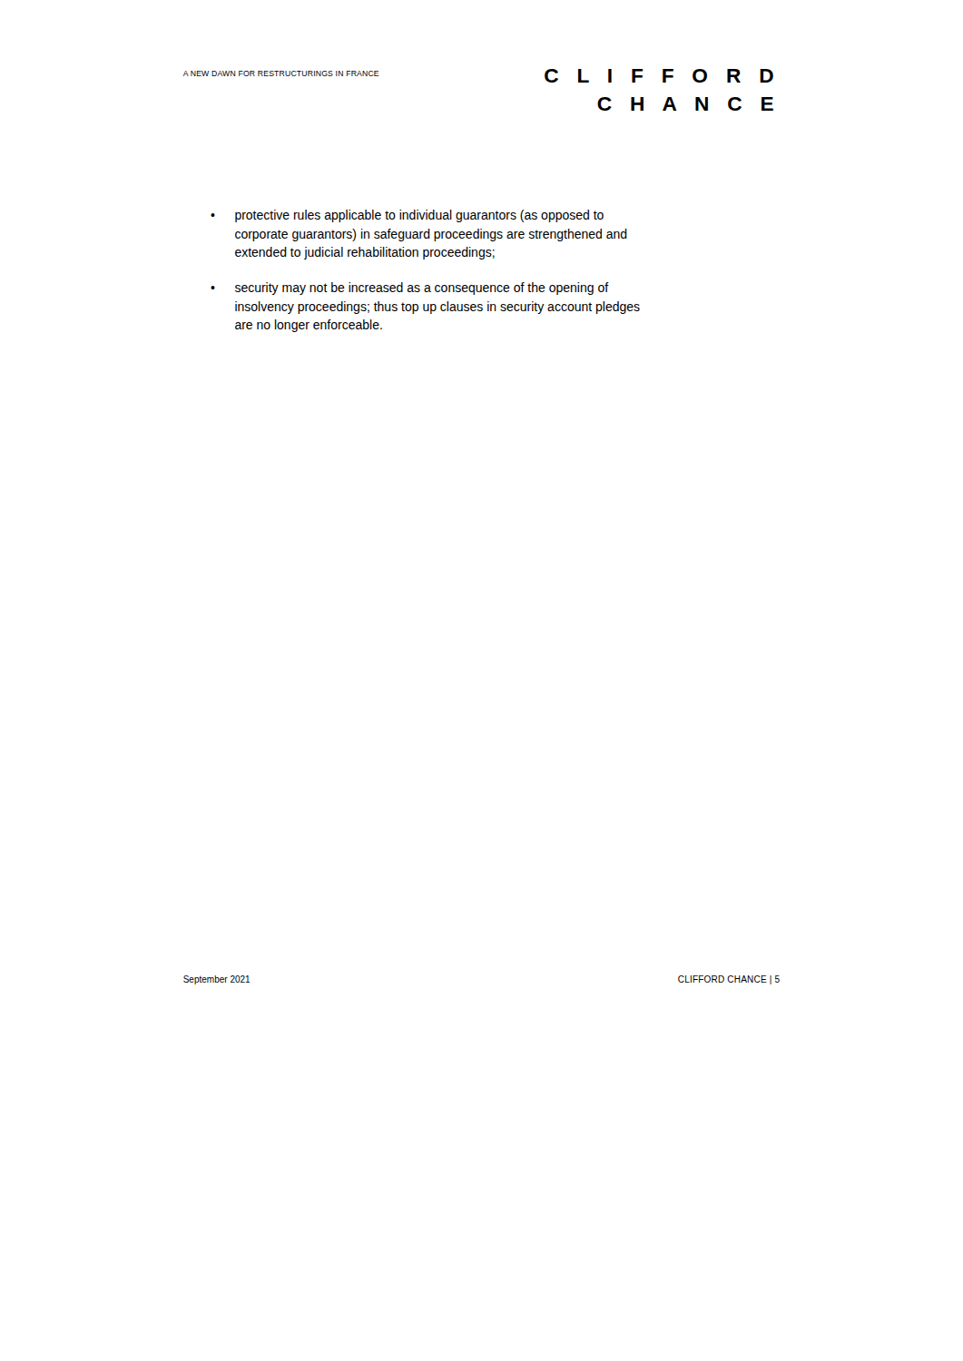A NEW DAWN FOR RESTRUCTURINGS IN FRANCE
C L I F F O R D
C H A N C E
protective rules applicable to individual guarantors (as opposed to corporate guarantors) in safeguard proceedings are strengthened and extended to judicial rehabilitation proceedings;
security may not be increased as a consequence of the opening of insolvency proceedings; thus top up clauses in security account pledges are no longer enforceable.
September 2021
CLIFFORD CHANCE | 5